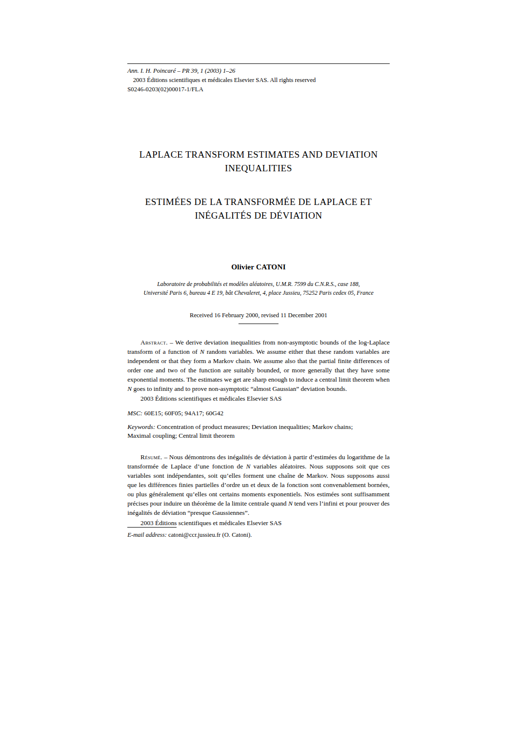Ann. I. H. Poincaré – PR 39, 1 (2003) 1–26
2003 Éditions scientifiques et médicales Elsevier SAS. All rights reserved
S0246-0203(02)00017-1/FLA
LAPLACE TRANSFORM ESTIMATES AND DEVIATION
INEQUALITIES
ESTIMÉES DE LA TRANSFORMÉE DE LAPLACE ET
INÉGALITÉS DE DÉVIATION
Olivier CATONI
Laboratoire de probabilités et modèles aléatoires, U.M.R. 7599 du C.N.R.S., case 188,
Université Paris 6, bureau 4 E 19, bât Chevaleret, 4, place Jussieu, 75252 Paris cedex 05, France
Received 16 February 2000, revised 11 December 2001
Abstract. – We derive deviation inequalities from non-asymptotic bounds of the log-Laplace transform of a function of N random variables. We assume either that these random variables are independent or that they form a Markov chain. We assume also that the partial finite differences of order one and two of the function are suitably bounded, or more generally that they have some exponential moments. The estimates we get are sharp enough to induce a central limit theorem when N goes to infinity and to prove non-asymptotic “almost Gaussian” deviation bounds.
2003 Éditions scientifiques et médicales Elsevier SAS
MSC: 60E15; 60F05; 94A17; 60G42
Keywords: Concentration of product measures; Deviation inequalities; Markov chains;
Maximal coupling; Central limit theorem
Résumé. – Nous démontrons des inégalités de déviation à partir d’estimées du logarithme de la transformée de Laplace d’une fonction de N variables aléatoires. Nous supposons soit que ces variables sont indépendantes, soit qu’elles forment une chaîne de Markov. Nous supposons aussi que les différences finies partielles d’ordre un et deux de la fonction sont convenablement bornées, ou plus généralement qu’elles ont certains moments exponentiels. Nos estimées sont suffisamment précises pour induire un théorème de la limite centrale quand N tend vers l’infini et pour prouver des inégalités de déviation “presque Gaussiennes”.
2003 Éditions scientifiques et médicales Elsevier SAS
E-mail address: catoni@ccr.jussieu.fr (O. Catoni).